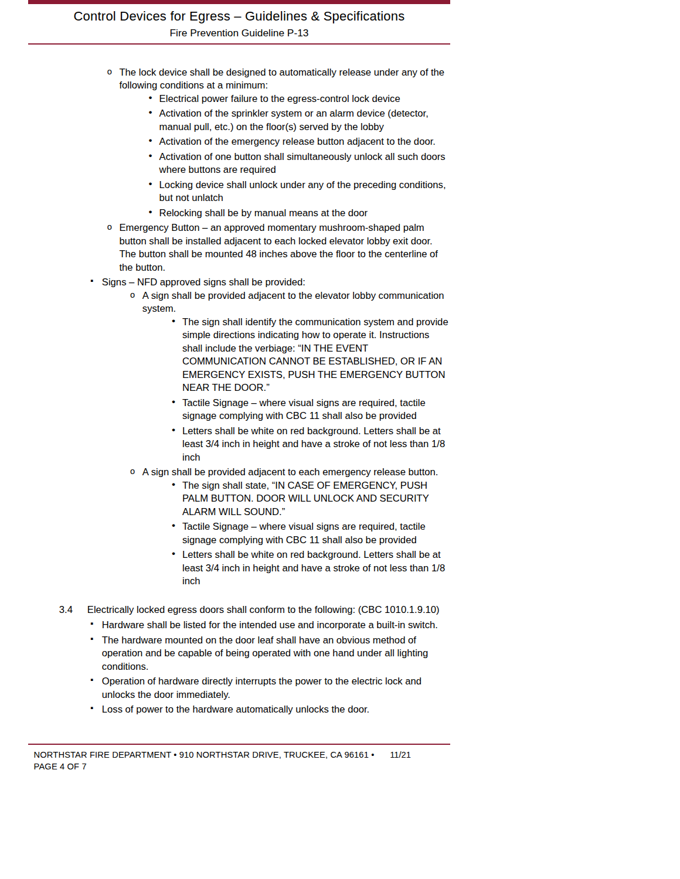Control Devices for Egress – Guidelines & Specifications
Fire Prevention Guideline P-13
The lock device shall be designed to automatically release under any of the following conditions at a minimum:
Electrical power failure to the egress-control lock device
Activation of the sprinkler system or an alarm device (detector, manual pull, etc.) on the floor(s) served by the lobby
Activation of the emergency release button adjacent to the door.
Activation of one button shall simultaneously unlock all such doors where buttons are required
Locking device shall unlock under any of the preceding conditions, but not unlatch
Relocking shall be by manual means at the door
Emergency Button – an approved momentary mushroom-shaped palm button shall be installed adjacent to each locked elevator lobby exit door. The button shall be mounted 48 inches above the floor to the centerline of the button.
Signs – NFD approved signs shall be provided:
A sign shall be provided adjacent to the elevator lobby communication system.
The sign shall identify the communication system and provide simple directions indicating how to operate it. Instructions shall include the verbiage: “IN THE EVENT COMMUNICATION CANNOT BE ESTABLISHED, OR IF AN EMERGENCY EXISTS, PUSH THE EMERGENCY BUTTON NEAR THE DOOR.”
Tactile Signage – where visual signs are required, tactile signage complying with CBC 11 shall also be provided
Letters shall be white on red background. Letters shall be at least 3/4 inch in height and have a stroke of not less than 1/8 inch
A sign shall be provided adjacent to each emergency release button.
The sign shall state, “IN CASE OF EMERGENCY, PUSH PALM BUTTON. DOOR WILL UNLOCK AND SECURITY ALARM WILL SOUND.”
Tactile Signage – where visual signs are required, tactile signage complying with CBC 11 shall also be provided
Letters shall be white on red background. Letters shall be at least 3/4 inch in height and have a stroke of not less than 1/8 inch
3.4
Electrically locked egress doors shall conform to the following: (CBC 1010.1.9.10)
Hardware shall be listed for the intended use and incorporate a built-in switch.
The hardware mounted on the door leaf shall have an obvious method of operation and be capable of being operated with one hand under all lighting conditions.
Operation of hardware directly interrupts the power to the electric lock and unlocks the door immediately.
Loss of power to the hardware automatically unlocks the door.
NORTHSTAR FIRE DEPARTMENT • 910 NORTHSTAR DRIVE, TRUCKEE, CA 96161 • PAGE 4 OF 7 11/21